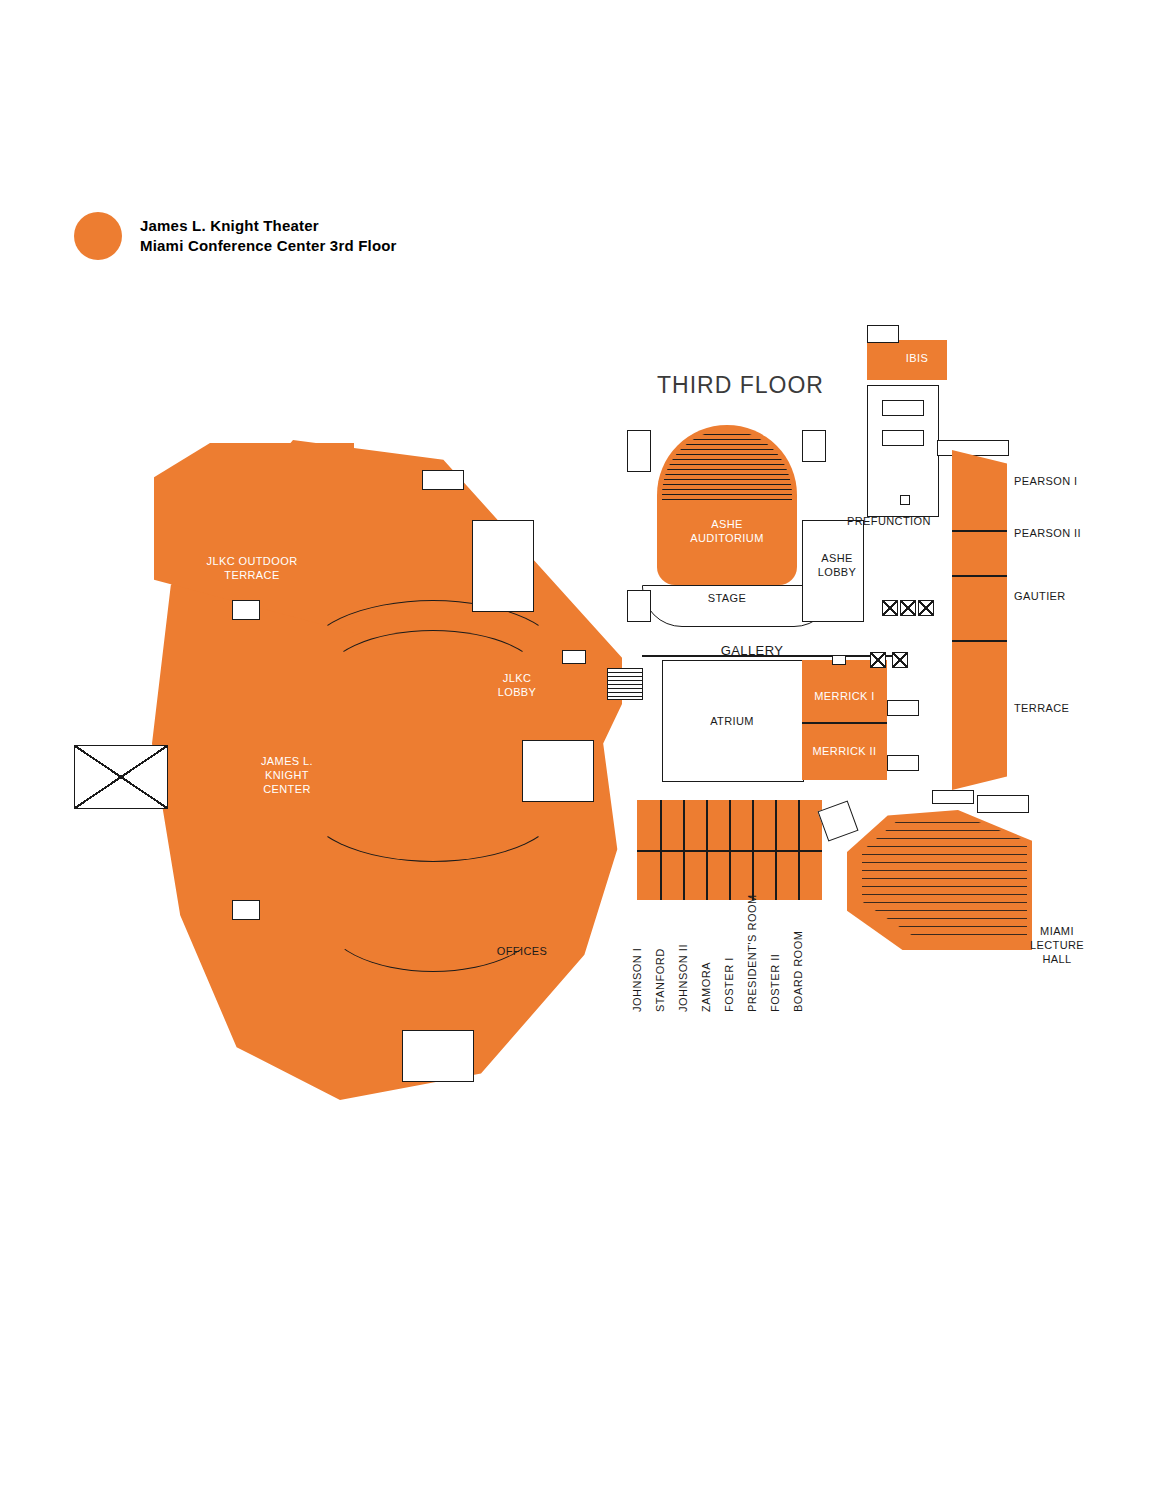James L. Knight Theater
Miami Conference Center 3rd Floor
THIRD FLOOR
JLKC OUTDOOR
TERRACE
JAMES L.
KNIGHT
CENTER
JLKC
LOBBY
OFFICES
ASHE
AUDITORIUM
STAGE
ASHE
LOBBY
PREFUNCTION
IBIS
GALLERY
ATRIUM
MERRICK I
MERRICK II
PEARSON I
PEARSON II
GAUTIER
TERRACE
MIAMI
LECTURE
HALL
JOHNSON I
STANFORD
JOHNSON II
ZAMORA
FOSTER I
PRESIDENT'S ROOM
FOSTER II
BOARD ROOM